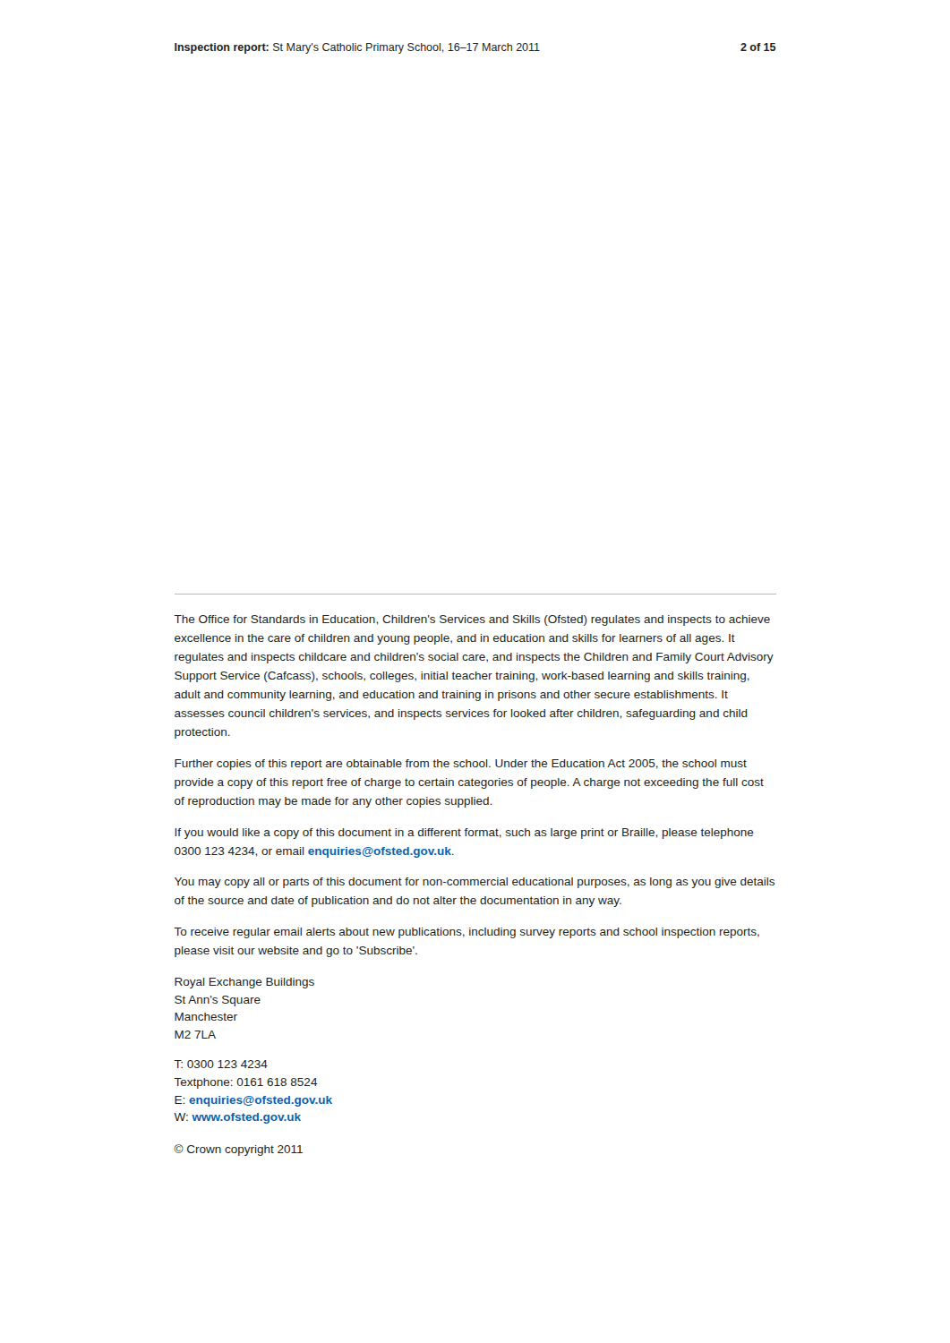Inspection report: St Mary's Catholic Primary School, 16–17 March 2011
2 of 15
The Office for Standards in Education, Children's Services and Skills (Ofsted) regulates and inspects to achieve excellence in the care of children and young people, and in education and skills for learners of all ages. It regulates and inspects childcare and children's social care, and inspects the Children and Family Court Advisory Support Service (Cafcass), schools, colleges, initial teacher training, work-based learning and skills training, adult and community learning, and education and training in prisons and other secure establishments. It assesses council children's services, and inspects services for looked after children, safeguarding and child protection.
Further copies of this report are obtainable from the school. Under the Education Act 2005, the school must provide a copy of this report free of charge to certain categories of people. A charge not exceeding the full cost of reproduction may be made for any other copies supplied.
If you would like a copy of this document in a different format, such as large print or Braille, please telephone 0300 123 4234, or email enquiries@ofsted.gov.uk.
You may copy all or parts of this document for non-commercial educational purposes, as long as you give details of the source and date of publication and do not alter the documentation in any way.
To receive regular email alerts about new publications, including survey reports and school inspection reports, please visit our website and go to 'Subscribe'.
Royal Exchange Buildings
St Ann's Square
Manchester
M2 7LA
T: 0300 123 4234
Textphone: 0161 618 8524
E: enquiries@ofsted.gov.uk
W: www.ofsted.gov.uk
© Crown copyright 2011